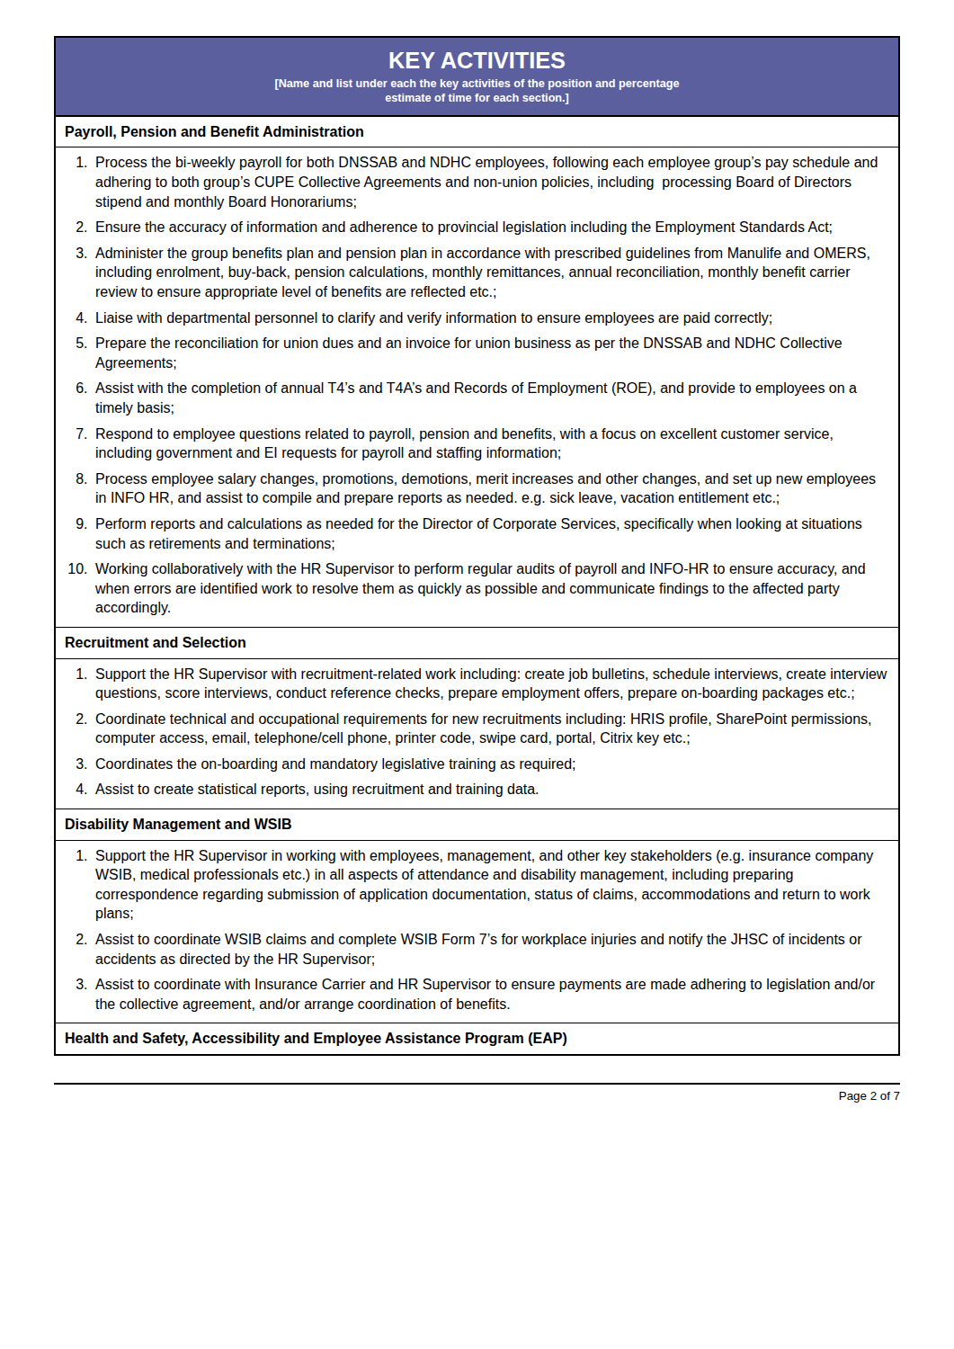KEY ACTIVITIES
[Name and list under each the key activities of the position and percentage
estimate of time for each section.]
Payroll, Pension and Benefit Administration
Process the bi-weekly payroll for both DNSSAB and NDHC employees, following each employee group’s pay schedule and adhering to both group’s CUPE Collective Agreements and non-union policies, including processing Board of Directors stipend and monthly Board Honorariums;
Ensure the accuracy of information and adherence to provincial legislation including the Employment Standards Act;
Administer the group benefits plan and pension plan in accordance with prescribed guidelines from Manulife and OMERS, including enrolment, buy-back, pension calculations, monthly remittances, annual reconciliation, monthly benefit carrier review to ensure appropriate level of benefits are reflected etc.;
Liaise with departmental personnel to clarify and verify information to ensure employees are paid correctly;
Prepare the reconciliation for union dues and an invoice for union business as per the DNSSAB and NDHC Collective Agreements;
Assist with the completion of annual T4’s and T4A’s and Records of Employment (ROE), and provide to employees on a timely basis;
Respond to employee questions related to payroll, pension and benefits, with a focus on excellent customer service, including government and EI requests for payroll and staffing information;
Process employee salary changes, promotions, demotions, merit increases and other changes, and set up new employees in INFO HR, and assist to compile and prepare reports as needed. e.g. sick leave, vacation entitlement etc.;
Perform reports and calculations as needed for the Director of Corporate Services, specifically when looking at situations such as retirements and terminations;
Working collaboratively with the HR Supervisor to perform regular audits of payroll and INFO-HR to ensure accuracy, and when errors are identified work to resolve them as quickly as possible and communicate findings to the affected party accordingly.
Recruitment and Selection
Support the HR Supervisor with recruitment-related work including: create job bulletins, schedule interviews, create interview questions, score interviews, conduct reference checks, prepare employment offers, prepare on-boarding packages etc.;
Coordinate technical and occupational requirements for new recruitments including: HRIS profile, SharePoint permissions, computer access, email, telephone/cell phone, printer code, swipe card, portal, Citrix key etc.;
Coordinates the on-boarding and mandatory legislative training as required;
Assist to create statistical reports, using recruitment and training data.
Disability Management and WSIB
Support the HR Supervisor in working with employees, management, and other key stakeholders (e.g. insurance company WSIB, medical professionals etc.) in all aspects of attendance and disability management, including preparing correspondence regarding submission of application documentation, status of claims, accommodations and return to work plans;
Assist to coordinate WSIB claims and complete WSIB Form 7’s for workplace injuries and notify the JHSC of incidents or accidents as directed by the HR Supervisor;
Assist to coordinate with Insurance Carrier and HR Supervisor to ensure payments are made adhering to legislation and/or the collective agreement, and/or arrange coordination of benefits.
Health and Safety, Accessibility and Employee Assistance Program (EAP)
Page 2 of 7